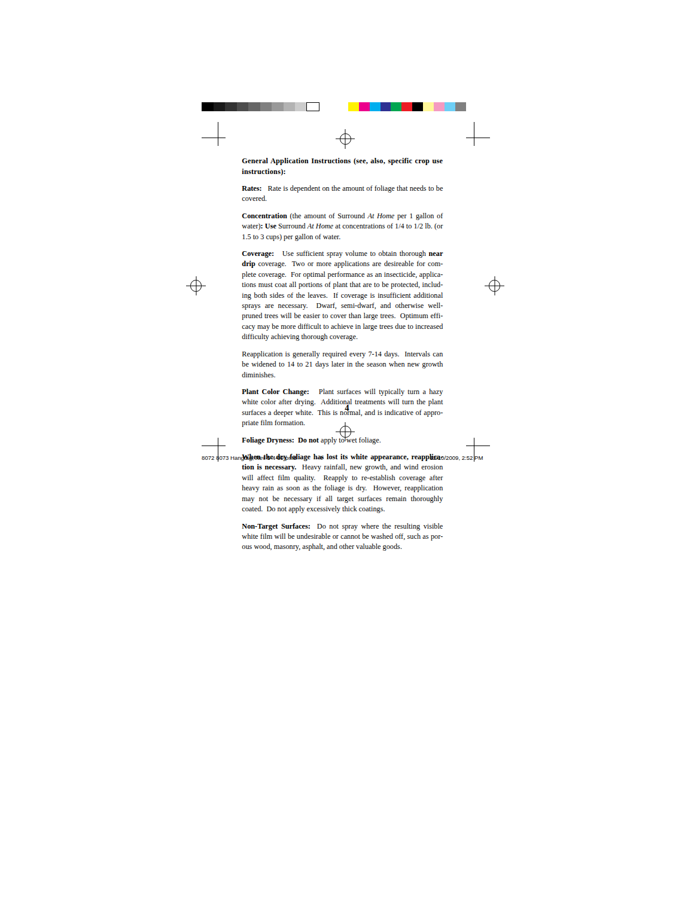General Application Instructions (see, also, specific crop use instructions):
Rates: Rate is dependent on the amount of foliage that needs to be covered.
Concentration (the amount of Surround At Home per 1 gallon of water): Use Surround At Home at concentrations of 1/4 to 1/2 lb. (or 1.5 to 3 cups) per gallon of water.
Coverage: Use sufficient spray volume to obtain thorough near drip coverage. Two or more applications are desireable for complete coverage. For optimal performance as an insecticide, applications must coat all portions of plant that are to be protected, including both sides of the leaves. If coverage is insufficient additional sprays are necessary. Dwarf, semi-dwarf, and otherwise well-pruned trees will be easier to cover than large trees. Optimum efficacy may be more difficult to achieve in large trees due to increased difficulty achieving thorough coverage.
Reapplication is generally required every 7-14 days. Intervals can be widened to 14 to 21 days later in the season when new growth diminishes.
Plant Color Change: Plant surfaces will typically turn a hazy white color after drying. Additional treatments will turn the plant surfaces a deeper white. This is normal, and is indicative of appropriate film formation.
Foliage Dryness: Do not apply to wet foliage.
When the dry foliage has lost its white appearance, reapplication is necessary. Heavy rainfall, new growth, and wind erosion will affect film quality. Reapply to re-establish coverage after heavy rain as soon as the foliage is dry. However, reapplication may not be necessary if all target surfaces remain thoroughly coated. Do not apply excessively thick coatings.
Non-Target Surfaces: Do not spray where the resulting visible white film will be undesirable or cannot be washed off, such as porous wood, masonry, asphalt, and other valuable goods.
4
8072 8073 Hangtag, Rev 5-4-09.pmd
4
12/10/2009, 2:52 PM